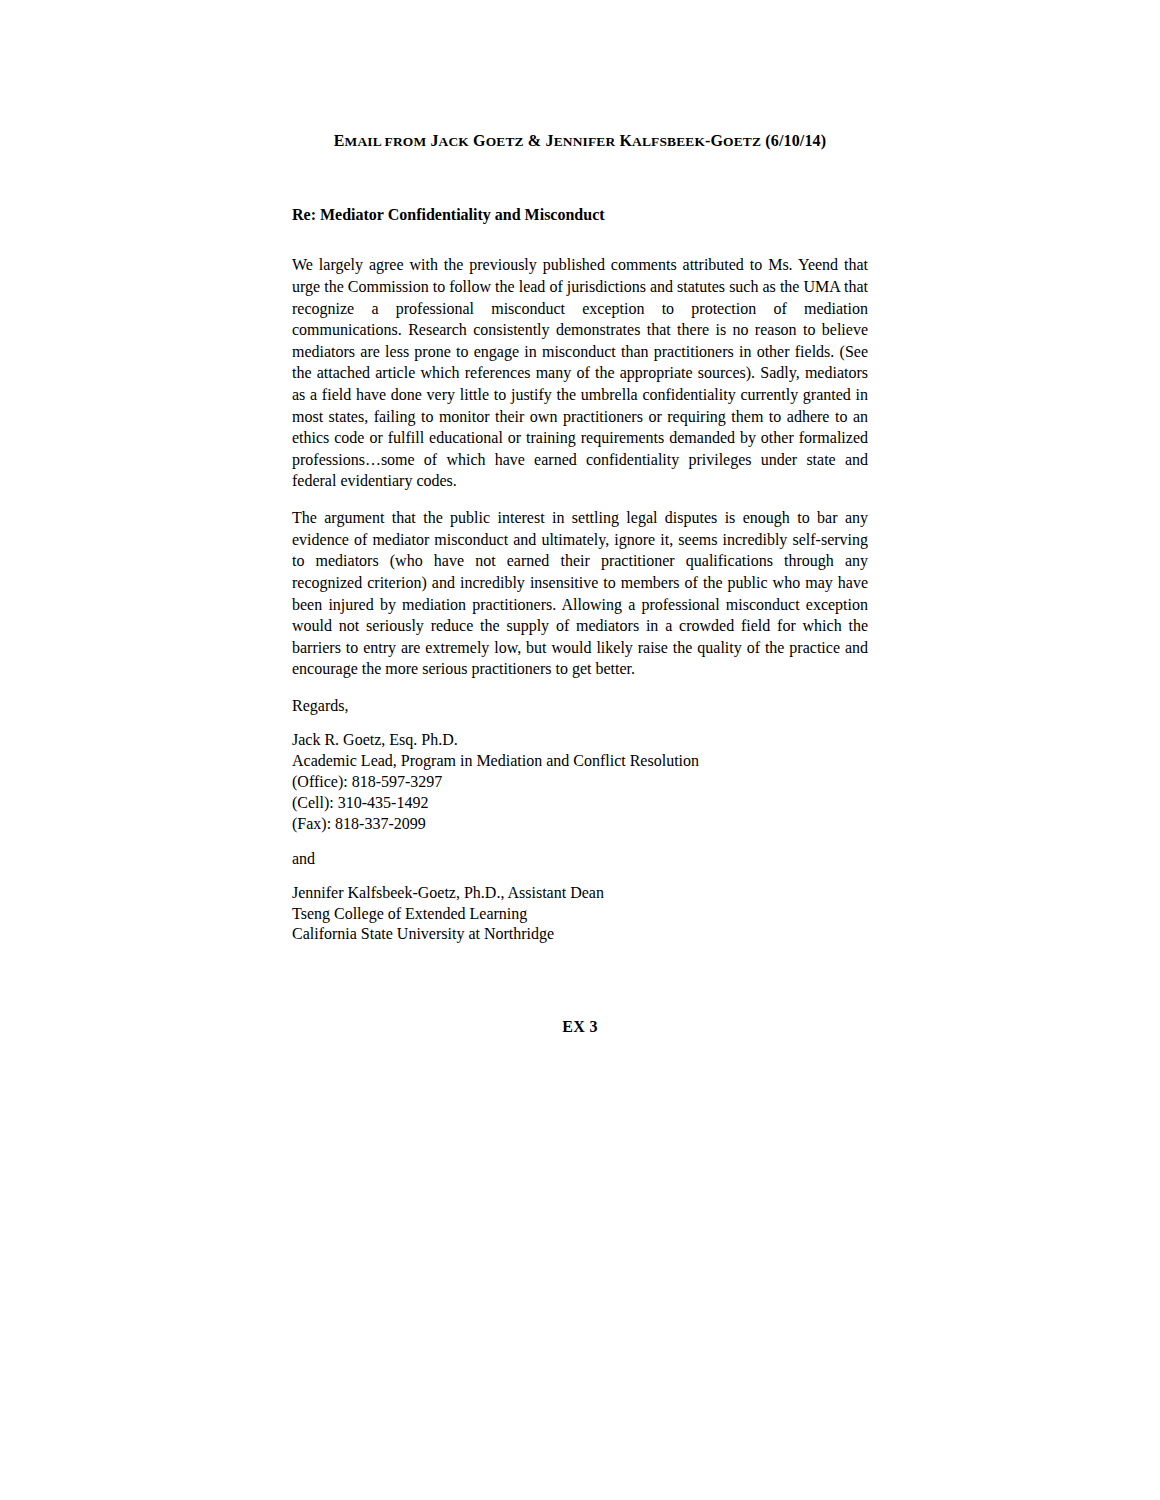EMAIL FROM JACK GOETZ & JENNIFER KALFSBEEK-GOETZ (6/10/14)
Re: Mediator Confidentiality and Misconduct
We largely agree with the previously published comments attributed to Ms. Yeend that urge the Commission to follow the lead of jurisdictions and statutes such as the UMA that recognize a professional misconduct exception to protection of mediation communications. Research consistently demonstrates that there is no reason to believe mediators are less prone to engage in misconduct than practitioners in other fields. (See the attached article which references many of the appropriate sources). Sadly, mediators as a field have done very little to justify the umbrella confidentiality currently granted in most states, failing to monitor their own practitioners or requiring them to adhere to an ethics code or fulfill educational or training requirements demanded by other formalized professions…some of which have earned confidentiality privileges under state and federal evidentiary codes.
The argument that the public interest in settling legal disputes is enough to bar any evidence of mediator misconduct and ultimately, ignore it, seems incredibly self-serving to mediators (who have not earned their practitioner qualifications through any recognized criterion) and incredibly insensitive to members of the public who may have been injured by mediation practitioners. Allowing a professional misconduct exception would not seriously reduce the supply of mediators in a crowded field for which the barriers to entry are extremely low, but would likely raise the quality of the practice and encourage the more serious practitioners to get better.
Regards,
Jack R. Goetz, Esq. Ph.D. Academic Lead, Program in Mediation and Conflict Resolution (Office): 818-597-3297 (Cell): 310-435-1492 (Fax): 818-337-2099
and
Jennifer Kalfsbeek-Goetz, Ph.D., Assistant Dean Tseng College of Extended Learning California State University at Northridge
EX 3